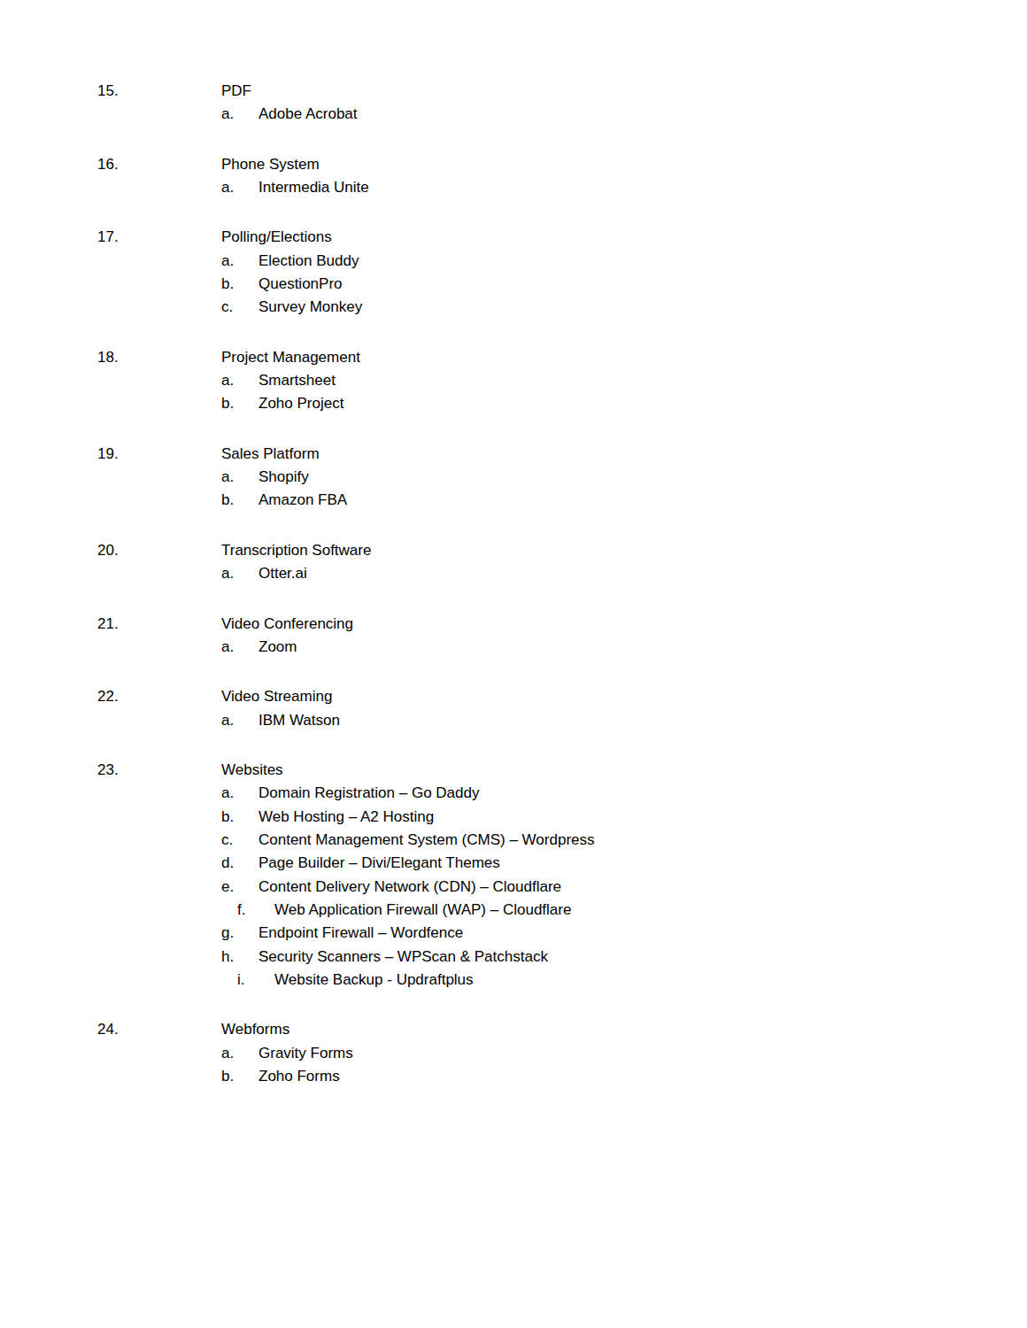PDF
Adobe Acrobat
Phone System
Intermedia Unite
Polling/Elections
Election Buddy
QuestionPro
Survey Monkey
Project Management
Smartsheet
Zoho Project
Sales Platform
Shopify
Amazon FBA
Transcription Software
Otter.ai
Video Conferencing
Zoom
Video Streaming
IBM Watson
Websites
Domain Registration – Go Daddy
Web Hosting – A2 Hosting
Content Management System (CMS) – Wordpress
Page Builder – Divi/Elegant Themes
Content Delivery Network (CDN) – Cloudflare
Web Application Firewall (WAP) – Cloudflare
Endpoint Firewall – Wordfence
Security Scanners – WPScan & Patchstack
Website Backup - Updraftplus
Webforms
Gravity Forms
Zoho Forms